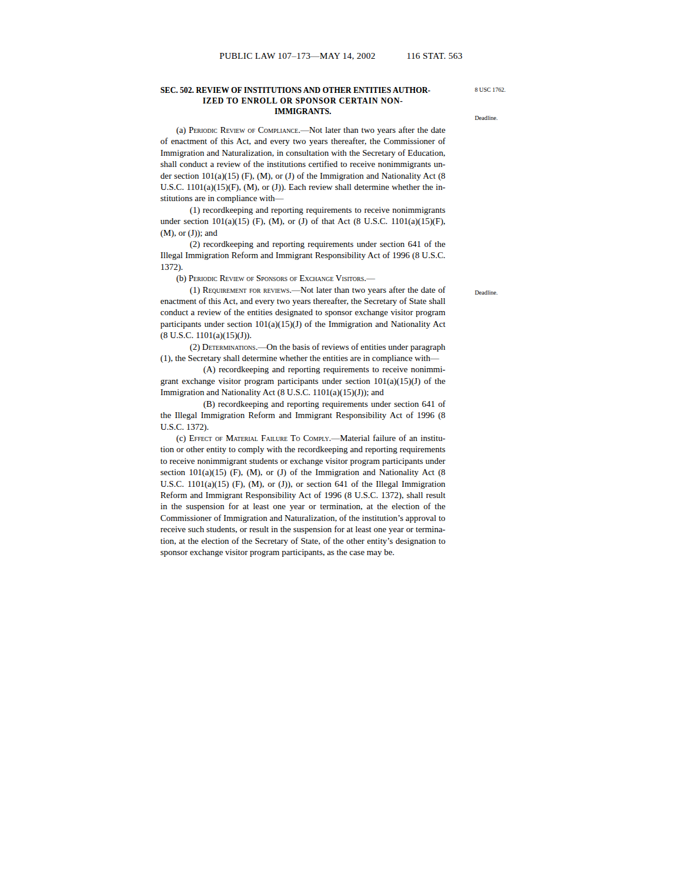PUBLIC LAW 107–173—MAY 14, 2002116 STAT. 563
8 USC 1762.
Deadline.
Deadline.
SEC. 502. REVIEW OF INSTITUTIONS AND OTHER ENTITIES AUTHOR- IZED TO ENROLL OR SPONSOR CERTAIN NON- IMMIGRANTS.
(a) Periodic Review of Compliance.—Not later than two years after the date of enactment of this Act, and every two years thereafter, the Commissioner of Immigration and Naturalization, in consultation with the Secretary of Education, shall conduct a review of the institutions certified to receive nonimmigrants under section 101(a)(15) (F), (M), or (J) of the Immigration and Nationality Act (8 U.S.C. 1101(a)(15)(F), (M), or (J)). Each review shall determine whether the institutions are in compliance with—
(1) recordkeeping and reporting requirements to receive nonimmigrants under section 101(a)(15) (F), (M), or (J) of that Act (8 U.S.C. 1101(a)(15)(F), (M), or (J)); and
(2) recordkeeping and reporting requirements under section 641 of the Illegal Immigration Reform and Immigrant Responsibility Act of 1996 (8 U.S.C. 1372).
(b) Periodic Review of Sponsors of Exchange Visitors.—
(1) Requirement for reviews.—Not later than two years after the date of enactment of this Act, and every two years thereafter, the Secretary of State shall conduct a review of the entities designated to sponsor exchange visitor program participants under section 101(a)(15)(J) of the Immigration and Nationality Act (8 U.S.C. 1101(a)(15)(J)).
(2) Determinations.—On the basis of reviews of entities under paragraph (1), the Secretary shall determine whether the entities are in compliance with—
(A) recordkeeping and reporting requirements to receive nonimmigrant exchange visitor program participants under section 101(a)(15)(J) of the Immigration and Nationality Act (8 U.S.C. 1101(a)(15)(J)); and
(B) recordkeeping and reporting requirements under section 641 of the Illegal Immigration Reform and Immigrant Responsibility Act of 1996 (8 U.S.C. 1372).
(c) Effect of Material Failure To Comply.—Material failure of an institution or other entity to comply with the recordkeeping and reporting requirements to receive nonimmigrant students or exchange visitor program participants under section 101(a)(15) (F), (M), or (J) of the Immigration and Nationality Act (8 U.S.C. 1101(a)(15) (F), (M), or (J)), or section 641 of the Illegal Immigration Reform and Immigrant Responsibility Act of 1996 (8 U.S.C. 1372), shall result in the suspension for at least one year or termination, at the election of the Commissioner of Immigration and Naturalization, of the institution’s approval to receive such students, or result in the suspension for at least one year or termination, at the election of the Secretary of State, of the other entity’s designation to sponsor exchange visitor program participants, as the case may be.